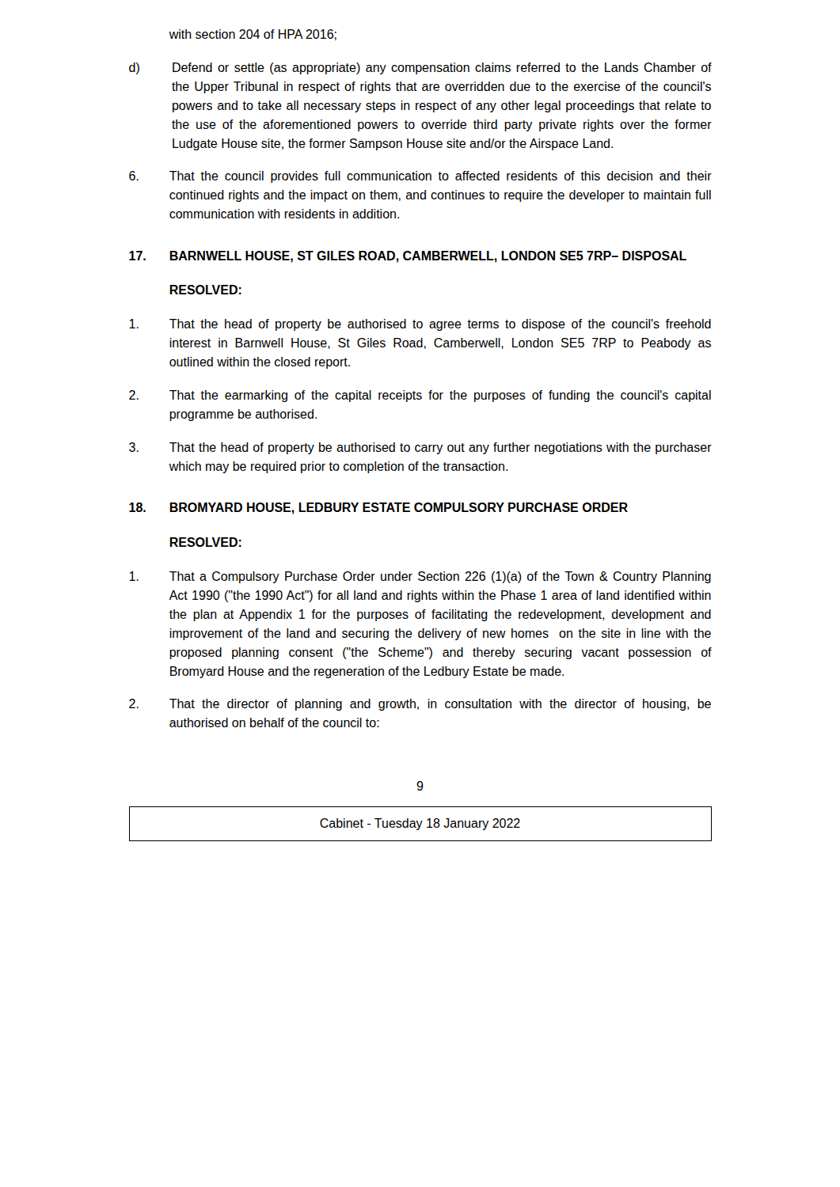with section 204 of HPA 2016;
d) Defend or settle (as appropriate) any compensation claims referred to the Lands Chamber of the Upper Tribunal in respect of rights that are overridden due to the exercise of the council's powers and to take all necessary steps in respect of any other legal proceedings that relate to the use of the aforementioned powers to override third party private rights over the former Ludgate House site, the former Sampson House site and/or the Airspace Land.
6. That the council provides full communication to affected residents of this decision and their continued rights and the impact on them, and continues to require the developer to maintain full communication with residents in addition.
17. BARNWELL HOUSE, ST GILES ROAD, CAMBERWELL, LONDON SE5 7RP– DISPOSAL
RESOLVED:
1. That the head of property be authorised to agree terms to dispose of the council's freehold interest in Barnwell House, St Giles Road, Camberwell, London SE5 7RP to Peabody as outlined within the closed report.
2. That the earmarking of the capital receipts for the purposes of funding the council's capital programme be authorised.
3. That the head of property be authorised to carry out any further negotiations with the purchaser which may be required prior to completion of the transaction.
18. BROMYARD HOUSE, LEDBURY ESTATE COMPULSORY PURCHASE ORDER
RESOLVED:
1. That a Compulsory Purchase Order under Section 226 (1)(a) of the Town & Country Planning Act 1990 ("the 1990 Act") for all land and rights within the Phase 1 area of land identified within the plan at Appendix 1 for the purposes of facilitating the redevelopment, development and improvement of the land and securing the delivery of new homes on the site in line with the proposed planning consent ("the Scheme") and thereby securing vacant possession of Bromyard House and the regeneration of the Ledbury Estate be made.
2. That the director of planning and growth, in consultation with the director of housing, be authorised on behalf of the council to:
9
Cabinet - Tuesday 18 January 2022